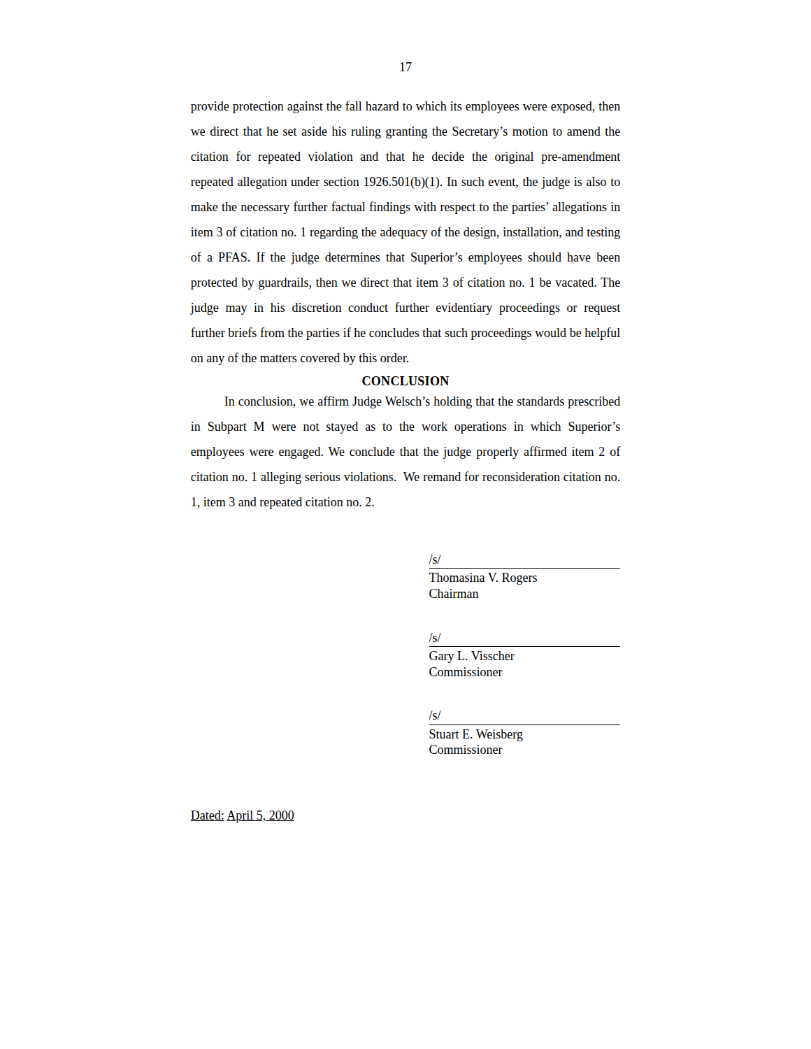17
provide protection against the fall hazard to which its employees were exposed, then we direct that he set aside his ruling granting the Secretary’s motion to amend the citation for repeated violation and that he decide the original pre-amendment repeated allegation under section 1926.501(b)(1). In such event, the judge is also to make the necessary further factual findings with respect to the parties’ allegations in item 3 of citation no. 1 regarding the adequacy of the design, installation, and testing of a PFAS. If the judge determines that Superior’s employees should have been protected by guardrails, then we direct that item 3 of citation no. 1 be vacated. The judge may in his discretion conduct further evidentiary proceedings or request further briefs from the parties if he concludes that such proceedings would be helpful on any of the matters covered by this order.
CONCLUSION
In conclusion, we affirm Judge Welsch’s holding that the standards prescribed in Subpart M were not stayed as to the work operations in which Superior’s employees were engaged. We conclude that the judge properly affirmed item 2 of citation no. 1 alleging serious violations. We remand for reconsideration citation no. 1, item 3 and repeated citation no. 2.
/s/ Thomasina V. Rogers Chairman
/s/ Gary L. Visscher Commissioner
/s/ Stuart E. Weisberg Commissioner
Dated: April 5, 2000